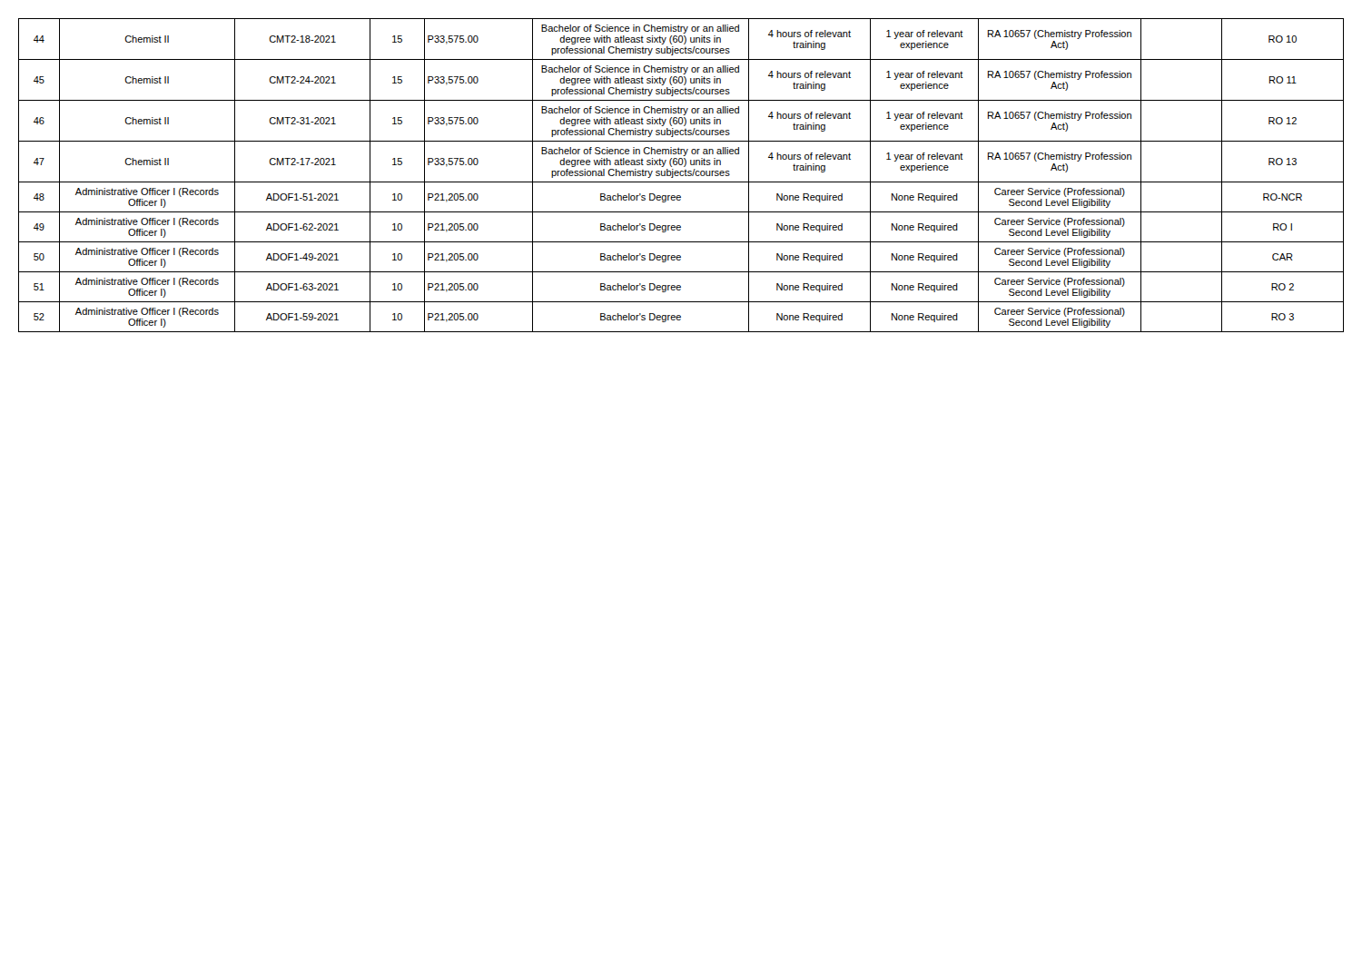| 44 | Chemist II | CMT2-18-2021 | 15 | P33,575.00 | Bachelor of Science in Chemistry or an allied degree with atleast sixty (60) units in professional Chemistry subjects/courses | 4 hours of relevant training | 1 year of relevant experience | RA 10657 (Chemistry Profession Act) | | RO 10 |
| 45 | Chemist II | CMT2-24-2021 | 15 | P33,575.00 | Bachelor of Science in Chemistry or an allied degree with atleast sixty (60) units in professional Chemistry subjects/courses | 4 hours of relevant training | 1 year of relevant experience | RA 10657 (Chemistry Profession Act) | | RO 11 |
| 46 | Chemist II | CMT2-31-2021 | 15 | P33,575.00 | Bachelor of Science in Chemistry or an allied degree with atleast sixty (60) units in professional Chemistry subjects/courses | 4 hours of relevant training | 1 year of relevant experience | RA 10657 (Chemistry Profession Act) | | RO 12 |
| 47 | Chemist II | CMT2-17-2021 | 15 | P33,575.00 | Bachelor of Science in Chemistry or an allied degree with atleast sixty (60) units in professional Chemistry subjects/courses | 4 hours of relevant training | 1 year of relevant experience | RA 10657 (Chemistry Profession Act) | | RO 13 |
| 48 | Administrative Officer I (Records Officer I) | ADOF1-51-2021 | 10 | P21,205.00 | Bachelor's Degree | None Required | None Required | Career Service (Professional) Second Level Eligibility | | RO-NCR |
| 49 | Administrative Officer I (Records Officer I) | ADOF1-62-2021 | 10 | P21,205.00 | Bachelor's Degree | None Required | None Required | Career Service (Professional) Second Level Eligibility | | RO I |
| 50 | Administrative Officer I (Records Officer I) | ADOF1-49-2021 | 10 | P21,205.00 | Bachelor's Degree | None Required | None Required | Career Service (Professional) Second Level Eligibility | | CAR |
| 51 | Administrative Officer I (Records Officer I) | ADOF1-63-2021 | 10 | P21,205.00 | Bachelor's Degree | None Required | None Required | Career Service (Professional) Second Level Eligibility | | RO 2 |
| 52 | Administrative Officer I (Records Officer I) | ADOF1-59-2021 | 10 | P21,205.00 | Bachelor's Degree | None Required | None Required | Career Service (Professional) Second Level Eligibility | | RO 3 |